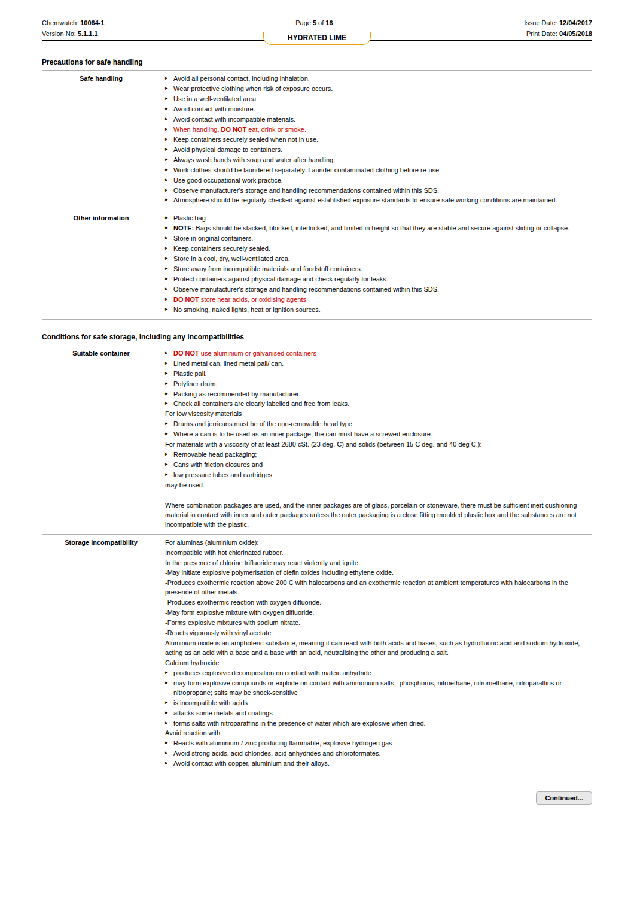Chemwatch: 10064-1
Version No: 5.1.1.1
Page 5 of 16
Issue Date: 12/04/2017
Print Date: 04/05/2018
HYDRATED LIME
Precautions for safe handling
| Safe handling | Avoid all personal contact, including inhalation. Wear protective clothing when risk of exposure occurs. Use in a well-ventilated area. Avoid contact with moisture. Avoid contact with incompatible materials. When handling, DO NOT eat, drink or smoke. Keep containers securely sealed when not in use. Avoid physical damage to containers. Always wash hands with soap and water after handling. Work clothes should be laundered separately. Launder contaminated clothing before re-use. Use good occupational work practice. Observe manufacturer's storage and handling recommendations contained within this SDS. Atmosphere should be regularly checked against established exposure standards to ensure safe working conditions are maintained. |
| Other information | Plastic bag NOTE: Bags should be stacked, blocked, interlocked, and limited in height so that they are stable and secure against sliding or collapse. Store in original containers. Keep containers securely sealed. Store in a cool, dry, well-ventilated area. Store away from incompatible materials and foodstuff containers. Protect containers against physical damage and check regularly for leaks. Observe manufacturer's storage and handling recommendations contained within this SDS. DO NOT store near acids, or oxidising agents No smoking, naked lights, heat or ignition sources. |
Conditions for safe storage, including any incompatibilities
| Suitable container | DO NOT use aluminium or galvanised containers Lined metal can, lined metal pail/ can. Plastic pail. Polyliner drum. Packing as recommended by manufacturer. Check all containers are clearly labelled and free from leaks. For low viscosity materials Drums and jerricans must be of the non-removable head type. Where a can is to be used as an inner package, the can must have a screwed enclosure. For materials with a viscosity of at least 2680 cSt. (23 deg. C) and solids (between 15 C deg. and 40 deg C.): Removable head packaging; Cans with friction closures and low pressure tubes and cartridges may be used. - Where combination packages are used, and the inner packages are of glass, porcelain or stoneware, there must be sufficient inert cushioning material in contact with inner and outer packages unless the outer packaging is a close fitting moulded plastic box and the substances are not incompatible with the plastic. |
| Storage incompatibility | For aluminas (aluminium oxide): Incompatible with hot chlorinated rubber. In the presence of chlorine trifluoride may react violently and ignite. -May initiate explosive polymerisation of olefin oxides including ethylene oxide. -Produces exothermic reaction above 200 C with halocarbons and an exothermic reaction at ambient temperatures with halocarbons in the presence of other metals. -Produces exothermic reaction with oxygen difluoride. -May form explosive mixture with oxygen difluoride. -Forms explosive mixtures with sodium nitrate. -Reacts vigorously with vinyl acetate. Aluminium oxide is an amphoteric substance, meaning it can react with both acids and bases, such as hydrofluoric acid and sodium hydroxide, acting as an acid with a base and a base with an acid, neutralising the other and producing a salt. Calcium hydroxide produces explosive decomposition on contact with maleic anhydride may form explosive compounds or explode on contact with ammonium salts, phosphorus, nitroethane, nitromethane, nitroparaffins or nitropropane; salts may be shock-sensitive is incompatible with acids attacks some metals and coatings forms salts with nitroparaffins in the presence of water which are explosive when dried. Avoid reaction with Reacts with aluminium / zinc producing flammable, explosive hydrogen gas Avoid strong acids, acid chlorides, acid anhydrides and chloroformates. Avoid contact with copper, aluminium and their alloys. |
Continued...